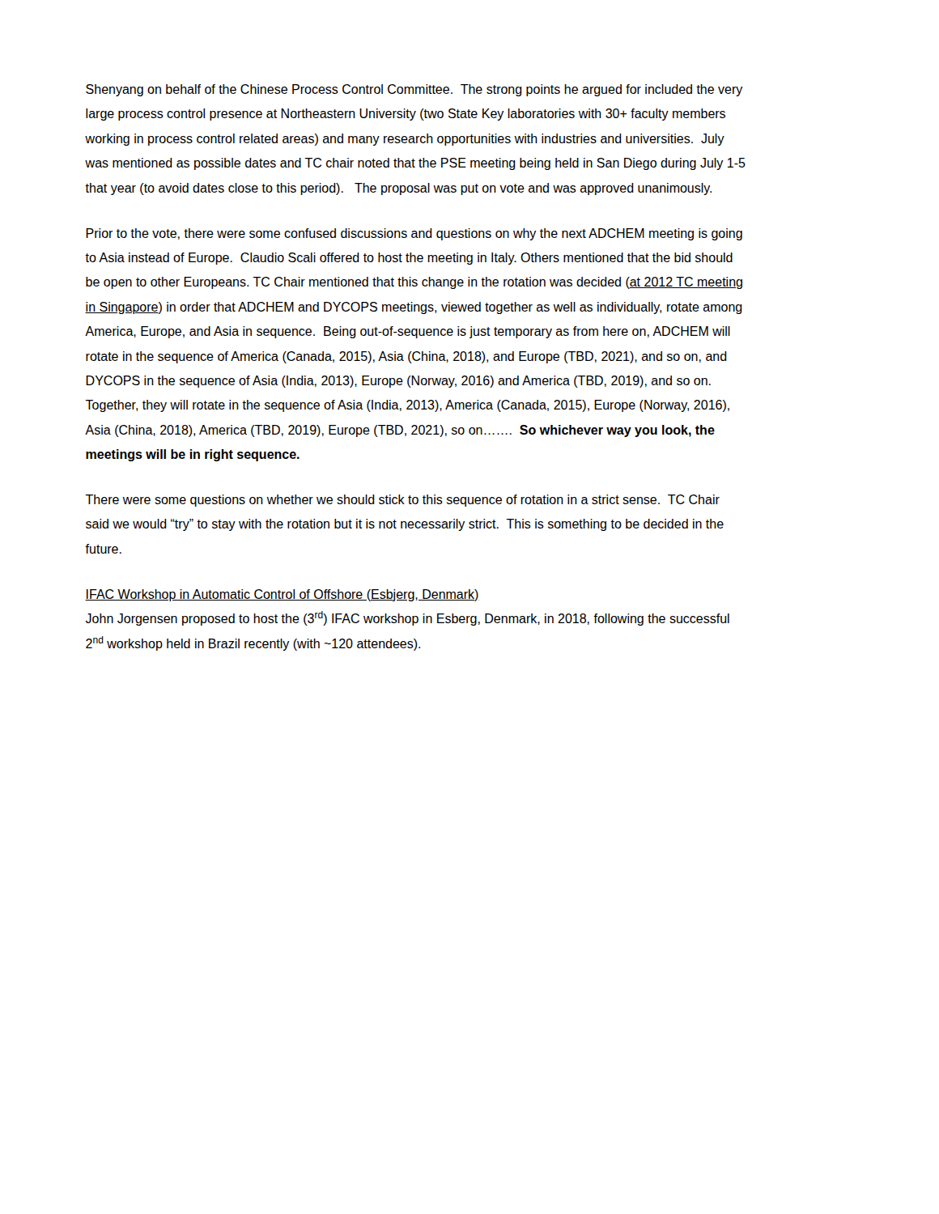Shenyang on behalf of the Chinese Process Control Committee. The strong points he argued for included the very large process control presence at Northeastern University (two State Key laboratories with 30+ faculty members working in process control related areas) and many research opportunities with industries and universities. July was mentioned as possible dates and TC chair noted that the PSE meeting being held in San Diego during July 1-5 that year (to avoid dates close to this period). The proposal was put on vote and was approved unanimously.
Prior to the vote, there were some confused discussions and questions on why the next ADCHEM meeting is going to Asia instead of Europe. Claudio Scali offered to host the meeting in Italy. Others mentioned that the bid should be open to other Europeans. TC Chair mentioned that this change in the rotation was decided (at 2012 TC meeting in Singapore) in order that ADCHEM and DYCOPS meetings, viewed together as well as individually, rotate among America, Europe, and Asia in sequence. Being out-of-sequence is just temporary as from here on, ADCHEM will rotate in the sequence of America (Canada, 2015), Asia (China, 2018), and Europe (TBD, 2021), and so on, and DYCOPS in the sequence of Asia (India, 2013), Europe (Norway, 2016) and America (TBD, 2019), and so on. Together, they will rotate in the sequence of Asia (India, 2013), America (Canada, 2015), Europe (Norway, 2016), Asia (China, 2018), America (TBD, 2019), Europe (TBD, 2021), so on……. So whichever way you look, the meetings will be in right sequence.
There were some questions on whether we should stick to this sequence of rotation in a strict sense. TC Chair said we would “try” to stay with the rotation but it is not necessarily strict. This is something to be decided in the future.
IFAC Workshop in Automatic Control of Offshore (Esbjerg, Denmark)
John Jorgensen proposed to host the (3rd) IFAC workshop in Esberg, Denmark, in 2018, following the successful 2nd workshop held in Brazil recently (with ~120 attendees).